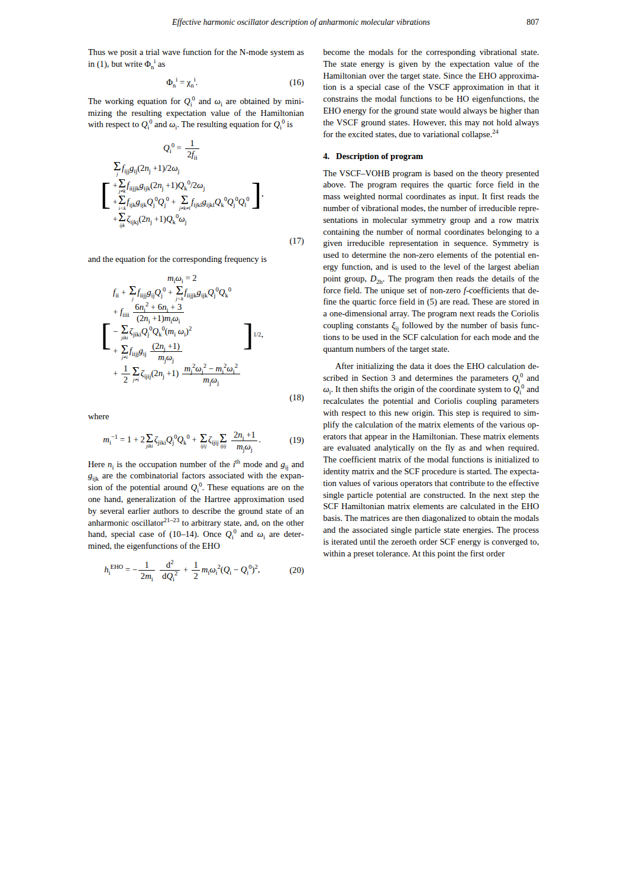Effective harmonic oscillator description of anharmonic molecular vibrations
807
Thus we posit a trial wave function for the N-mode system as in (1), but write Φni as
Φni = χni.
(16)
The working equation for Qi0 and ωi are obtained by minimizing the resulting expectation value of the Hamiltonian with respect to Qi0 and ωi. The resulting equation for Qi0 is
Qi0 = 12fii [
Σj fijjgij(2nj +1)/2ωj
+Σj≠k fiijjkgijk(2nj +1)Qk0/2ωj
+Σi<k fijkgijkQj0Qj0 + Σj≠k≠l fijklgijklQk0Qj0Ql0
+Σijk ζijkj(2nj +1)Qk0ωj
] ,
(17)
and the equation for the corresponding frequency is
miωi = 2 [
fii + Σj fiijjgijQj0 + Σj<k fiijjkgijkQj0Qk0
+ fiiii 6ni2 + 6ni + 3(2ni +1)miωi
− Σjiki ζjikiQj0Qk0(mi ωi)2
+ Σj≠i fiijjgij (2nj +1) mjωj
+ 12 Σj≠i ζijij(2nj +1) mj2ωj2 − mi2ωi2 mjωj
] 1/2 ,
(18)
where
mi−1 = 1 + 2Σjiki ζjikiQj0Qk0 + Σijij ζijijΣijij 2nj +1 mjωj.
(19)
Here ni is the occupation number of the ith mode and gij and gijk are the combinatorial factors associated with the expansion of the potential around Qi0. These equations are on the one hand, generalization of the Hartree approximation used by several earlier authors to describe the ground state of an anharmonic oscillator21–23 to arbitrary state, and, on the other hand, special case of (10–14). Once Qi0 and ωi are determined, the eigenfunctions of the EHO
hiEHO = −12mi d2 dQi2 + 12 miωi2(Qi − Qi0)2,
(20)
become the modals for the corresponding vibrational state. The state energy is given by the expectation value of the Hamiltonian over the target state. Since the EHO approximation is a special case of the VSCF approximation in that it constrains the modal functions to be HO eigenfunctions, the EHO energy for the ground state would always be higher than the VSCF ground states. However, this may not hold always for the excited states, due to variational collapse.24
4. Description of program
The VSCF–VOHB program is based on the theory presented above. The program requires the quartic force field in the mass weighted normal coordinates as input. It first reads the number of vibrational modes, the number of irreducible representations in molecular symmetry group and a row matrix containing the number of normal coordinates belonging to a given irreducible representation in sequence. Symmetry is used to determine the non-zero elements of the potential energy function, and is used to the level of the largest abelian point group, D2h. The program then reads the details of the force field. The unique set of non-zero f-coefficients that define the quartic force field in (5) are read. These are stored in a one-dimensional array. The program next reads the Coriolis coupling constants ξij followed by the number of basis functions to be used in the SCF calculation for each mode and the quantum numbers of the target state.
After initializing the data it does the EHO calculation described in Section 3 and determines the parameters Qi0 and ωi. It then shifts the origin of the coordinate system to Qi0 and recalculates the potential and Coriolis coupling parameters with respect to this new origin. This step is required to simplify the calculation of the matrix elements of the various operators that appear in the Hamiltonian. These matrix elements are evaluated analytically on the fly as and when required. The coefficient matrix of the modal functions is initialized to identity matrix and the SCF procedure is started. The expectation values of various operators that contribute to the effective single particle potential are constructed. In the next step the SCF Hamiltonian matrix elements are calculated in the EHO basis. The matrices are then diagonalized to obtain the modals and the associated single particle state energies. The process is iterated until the zeroeth order SCF energy is converged to, within a preset tolerance. At this point the first order